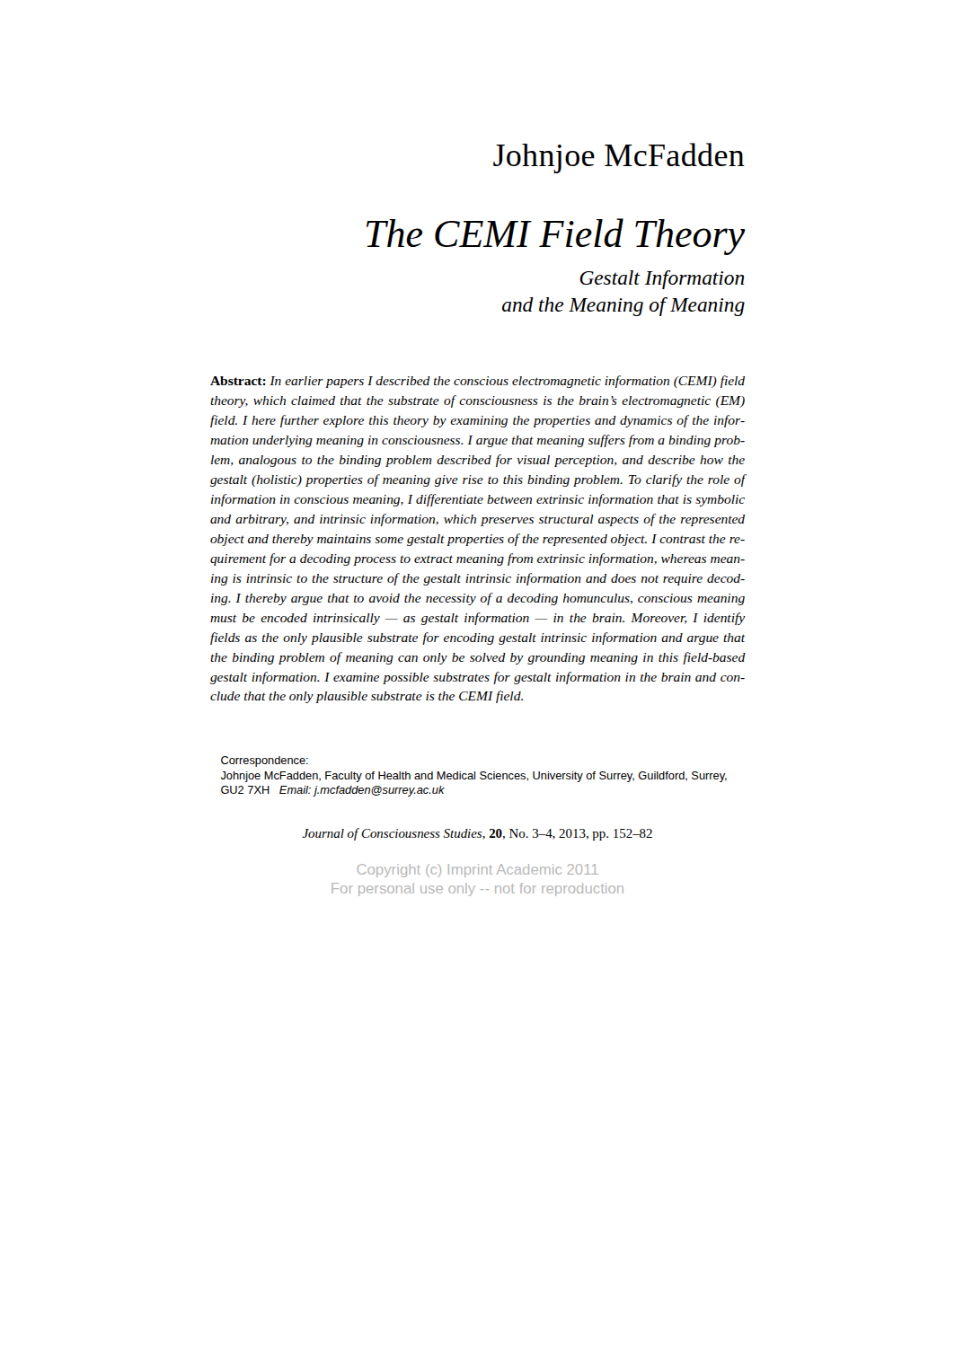Johnjoe McFadden
The CEMI Field Theory
Gestalt Information
and the Meaning of Meaning
Abstract: In earlier papers I described the conscious electromagnetic information (CEMI) field theory, which claimed that the substrate of consciousness is the brain’s electromagnetic (EM) field. I here further explore this theory by examining the properties and dynamics of the information underlying meaning in consciousness. I argue that meaning suffers from a binding problem, analogous to the binding problem described for visual perception, and describe how the gestalt (holistic) properties of meaning give rise to this binding problem. To clarify the role of information in conscious meaning, I differentiate between extrinsic information that is symbolic and arbitrary, and intrinsic information, which preserves structural aspects of the represented object and thereby maintains some gestalt properties of the represented object. I contrast the requirement for a decoding process to extract meaning from extrinsic information, whereas meaning is intrinsic to the structure of the gestalt intrinsic information and does not require decoding. I thereby argue that to avoid the necessity of a decoding homunculus, conscious meaning must be encoded intrinsically — as gestalt information — in the brain. Moreover, I identify fields as the only plausible substrate for encoding gestalt intrinsic information and argue that the binding problem of meaning can only be solved by grounding meaning in this field-based gestalt information. I examine possible substrates for gestalt information in the brain and conclude that the only plausible substrate is the CEMI field.
Correspondence:
Johnjoe McFadden, Faculty of Health and Medical Sciences, University of Surrey, Guildford, Surrey, GU2 7XH Email: j.mcfadden@surrey.ac.uk
Journal of Consciousness Studies, 20, No. 3–4, 2013, pp. 152–82
Copyright (c) Imprint Academic 2011
For personal use only -- not for reproduction